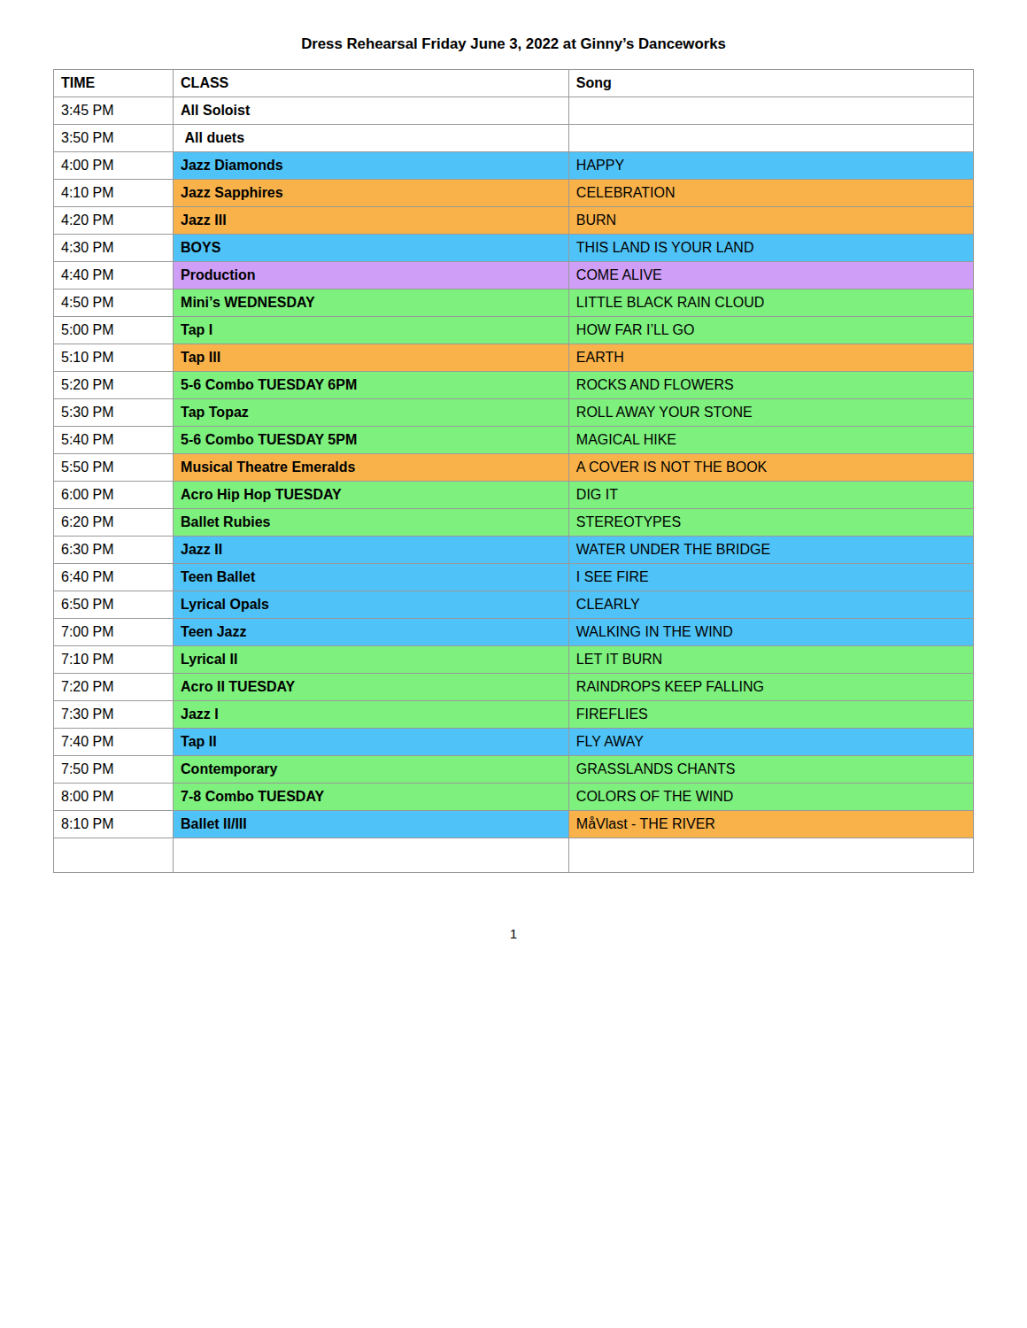Dress Rehearsal Friday June 3, 2022 at Ginny’s Danceworks
| TIME | CLASS | Song |
| --- | --- | --- |
| 3:45 PM | All Soloist | |
| 3:50 PM | All duets | |
| 4:00 PM | Jazz Diamonds | HAPPY |
| 4:10 PM | Jazz Sapphires | CELEBRATION |
| 4:20 PM | Jazz III | BURN |
| 4:30 PM | BOYS | THIS LAND IS YOUR LAND |
| 4:40 PM | Production | COME ALIVE |
| 4:50 PM | Mini’s WEDNESDAY | LITTLE BLACK RAIN CLOUD |
| 5:00 PM | Tap I | HOW FAR I’LL GO |
| 5:10 PM | Tap III | EARTH |
| 5:20 PM | 5-6 Combo TUESDAY 6PM | ROCKS AND FLOWERS |
| 5:30 PM | Tap Topaz | ROLL AWAY YOUR STONE |
| 5:40 PM | 5-6 Combo TUESDAY 5PM | MAGICAL HIKE |
| 5:50 PM | Musical Theatre Emeralds | A COVER IS NOT THE BOOK |
| 6:00 PM | Acro Hip Hop TUESDAY | DIG IT |
| 6:20 PM | Ballet Rubies | STEREOTYPES |
| 6:30 PM | Jazz II | WATER UNDER THE BRIDGE |
| 6:40 PM | Teen Ballet | I SEE FIRE |
| 6:50 PM | Lyrical Opals | CLEARLY |
| 7:00 PM | Teen Jazz | WALKING IN THE WIND |
| 7:10 PM | Lyrical II | LET IT BURN |
| 7:20 PM | Acro II TUESDAY | RAINDROPS KEEP FALLING |
| 7:30 PM | Jazz I | FIREFLIES |
| 7:40 PM | Tap II | FLY AWAY |
| 7:50 PM | Contemporary | GRASSLANDS CHANTS |
| 8:00 PM | 7-8 Combo TUESDAY | COLORS OF THE WIND |
| 8:10 PM | Ballet II/III | MåVlast - THE RIVER |
1